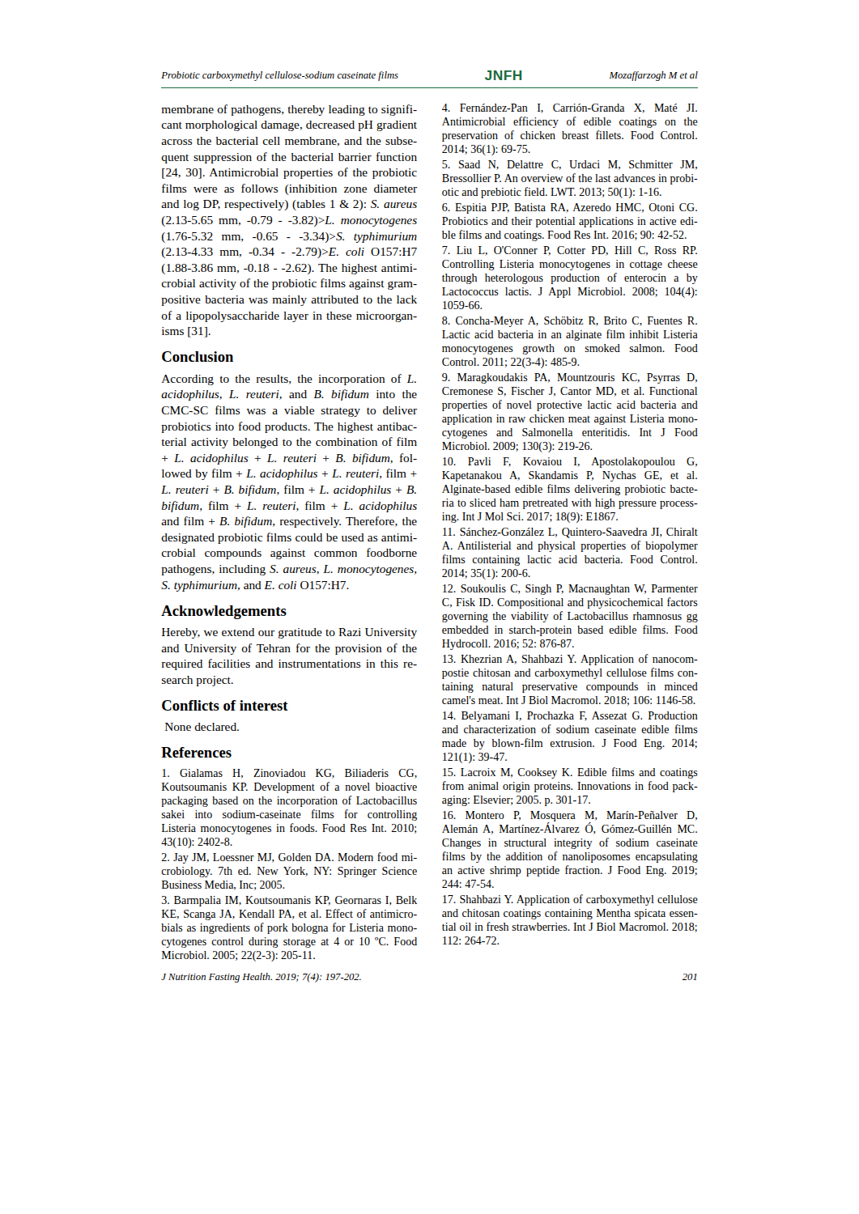Probiotic carboxymethyl cellulose-sodium caseinate films
JNFH
Mozaffarzogh M et al
membrane of pathogens, thereby leading to significant morphological damage, decreased pH gradient across the bacterial cell membrane, and the subsequent suppression of the bacterial barrier function [24, 30]. Antimicrobial properties of the probiotic films were as follows (inhibition zone diameter and log DP, respectively) (tables 1 & 2): S. aureus (2.13-5.65 mm, -0.79 - -3.82)>L. monocytogenes (1.76-5.32 mm, -0.65 - -3.34)>S. typhimurium (2.13-4.33 mm, -0.34 - -2.79)>E. coli O157:H7 (1.88-3.86 mm, -0.18 - -2.62). The highest antimicrobial activity of the probiotic films against gram-positive bacteria was mainly attributed to the lack of a lipopolysaccharide layer in these microorganisms [31].
Conclusion
According to the results, the incorporation of L. acidophilus, L. reuteri, and B. bifidum into the CMC-SC films was a viable strategy to deliver probiotics into food products. The highest antibacterial activity belonged to the combination of film + L. acidophilus + L. reuteri + B. bifidum, followed by film + L. acidophilus + L. reuteri, film + L. reuteri + B. bifidum, film + L. acidophilus + B. bifidum, film + L. reuteri, film + L. acidophilus and film + B. bifidum, respectively. Therefore, the designated probiotic films could be used as antimicrobial compounds against common foodborne pathogens, including S. aureus, L. monocytogenes, S. typhimurium, and E. coli O157:H7.
Acknowledgements
Hereby, we extend our gratitude to Razi University and University of Tehran for the provision of the required facilities and instrumentations in this research project.
Conflicts of interest
None declared.
References
1. Gialamas H, Zinoviadou KG, Biliaderis CG, Koutsoumanis KP. Development of a novel bioactive packaging based on the incorporation of Lactobacillus sakei into sodium-caseinate films for controlling Listeria monocytogenes in foods. Food Res Int. 2010; 43(10): 2402-8.
2. Jay JM, Loessner MJ, Golden DA. Modern food microbiology. 7th ed. New York, NY: Springer Science Business Media, Inc; 2005.
3. Barmpalia IM, Koutsoumanis KP, Geornaras I, Belk KE, Scanga JA, Kendall PA, et al. Effect of antimicrobials as ingredients of pork bologna for Listeria monocytogenes control during storage at 4 or 10 ºC. Food Microbiol. 2005; 22(2-3): 205-11.
4. Fernández-Pan I, Carrión-Granda X, Maté JI. Antimicrobial efficiency of edible coatings on the preservation of chicken breast fillets. Food Control. 2014; 36(1): 69-75.
5. Saad N, Delattre C, Urdaci M, Schmitter JM, Bressollier P. An overview of the last advances in probiotic and prebiotic field. LWT. 2013; 50(1): 1-16.
6. Espitia PJP, Batista RA, Azeredo HMC, Otoni CG. Probiotics and their potential applications in active edible films and coatings. Food Res Int. 2016; 90: 42-52.
7. Liu L, O'Conner P, Cotter PD, Hill C, Ross RP. Controlling Listeria monocytogenes in cottage cheese through heterologous production of enterocin a by Lactococcus lactis. J Appl Microbiol. 2008; 104(4): 1059-66.
8. Concha-Meyer A, Schöbitz R, Brito C, Fuentes R. Lactic acid bacteria in an alginate film inhibit Listeria monocytogenes growth on smoked salmon. Food Control. 2011; 22(3-4): 485-9.
9. Maragkoudakis PA, Mountzouris KC, Psyrras D, Cremonese S, Fischer J, Cantor MD, et al. Functional properties of novel protective lactic acid bacteria and application in raw chicken meat against Listeria monocytogenes and Salmonella enteritidis. Int J Food Microbiol. 2009; 130(3): 219-26.
10. Pavli F, Kovaiou I, Apostolakopoulou G, Kapetanakou A, Skandamis P, Nychas GE, et al. Alginate-based edible films delivering probiotic bacteria to sliced ham pretreated with high pressure processing. Int J Mol Sci. 2017; 18(9): E1867.
11. Sánchez-González L, Quintero-Saavedra JI, Chiralt A. Antilisterial and physical properties of biopolymer films containing lactic acid bacteria. Food Control. 2014; 35(1): 200-6.
12. Soukoulis C, Singh P, Macnaughtan W, Parmenter C, Fisk ID. Compositional and physicochemical factors governing the viability of Lactobacillus rhamnosus gg embedded in starch-protein based edible films. Food Hydrocoll. 2016; 52: 876-87.
13. Khezrian A, Shahbazi Y. Application of nanocompostie chitosan and carboxymethyl cellulose films containing natural preservative compounds in minced camel's meat. Int J Biol Macromol. 2018; 106: 1146-58.
14. Belyamani I, Prochazka F, Assezat G. Production and characterization of sodium caseinate edible films made by blown-film extrusion. J Food Eng. 2014; 121(1): 39-47.
15. Lacroix M, Cooksey K. Edible films and coatings from animal origin proteins. Innovations in food packaging: Elsevier; 2005. p. 301-17.
16. Montero P, Mosquera M, Marín-Peñalver D, Alemán A, Martínez-Álvarez Ó, Gómez-Guillén MC. Changes in structural integrity of sodium caseinate films by the addition of nanoliposomes encapsulating an active shrimp peptide fraction. J Food Eng. 2019; 244: 47-54.
17. Shahbazi Y. Application of carboxymethyl cellulose and chitosan coatings containing Mentha spicata essential oil in fresh strawberries. Int J Biol Macromol. 2018; 112: 264-72.
J Nutrition Fasting Health. 2019; 7(4): 197-202.
201